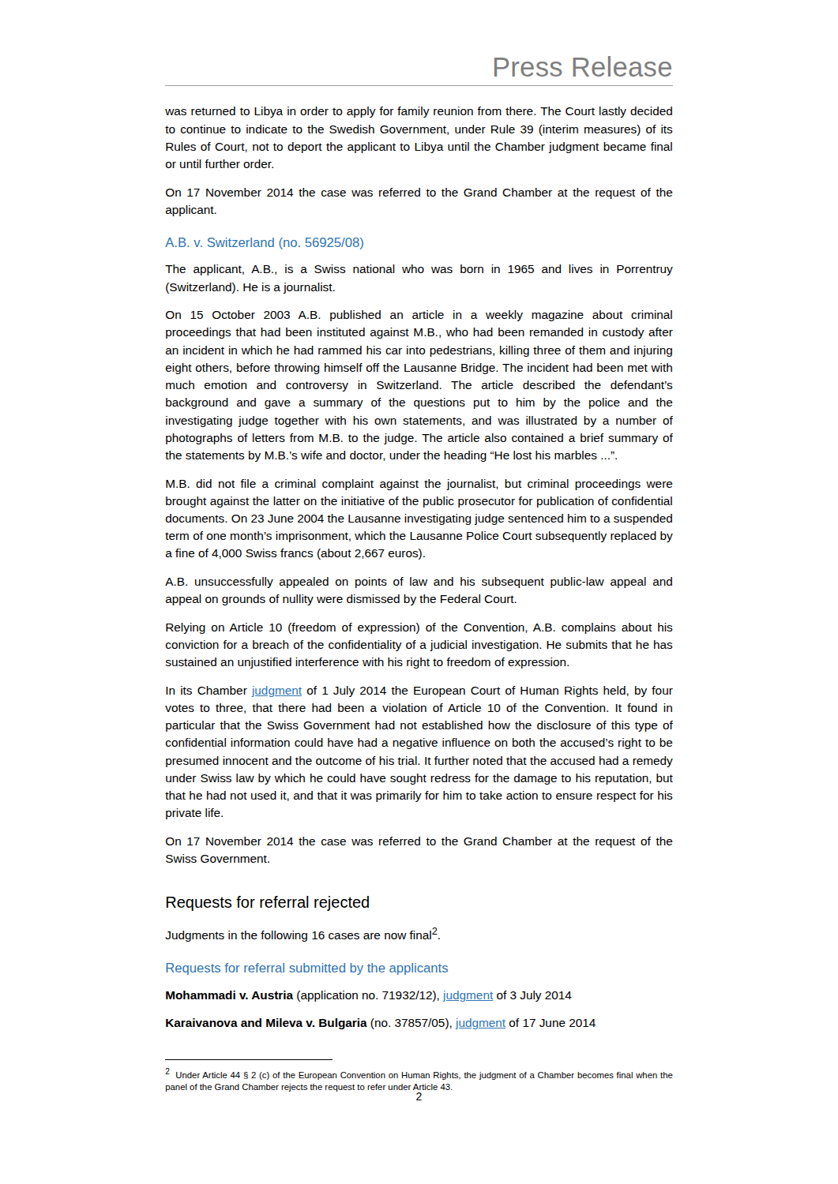Press Release
was returned to Libya in order to apply for family reunion from there. The Court lastly decided to continue to indicate to the Swedish Government, under Rule 39 (interim measures) of its Rules of Court, not to deport the applicant to Libya until the Chamber judgment became final or until further order.
On 17 November 2014 the case was referred to the Grand Chamber at the request of the applicant.
A.B. v. Switzerland (no. 56925/08)
The applicant, A.B., is a Swiss national who was born in 1965 and lives in Porrentruy (Switzerland). He is a journalist.
On 15 October 2003 A.B. published an article in a weekly magazine about criminal proceedings that had been instituted against M.B., who had been remanded in custody after an incident in which he had rammed his car into pedestrians, killing three of them and injuring eight others, before throwing himself off the Lausanne Bridge. The incident had been met with much emotion and controversy in Switzerland. The article described the defendant’s background and gave a summary of the questions put to him by the police and the investigating judge together with his own statements, and was illustrated by a number of photographs of letters from M.B. to the judge. The article also contained a brief summary of the statements by M.B.’s wife and doctor, under the heading “He lost his marbles ...”.
M.B. did not file a criminal complaint against the journalist, but criminal proceedings were brought against the latter on the initiative of the public prosecutor for publication of confidential documents. On 23 June 2004 the Lausanne investigating judge sentenced him to a suspended term of one month’s imprisonment, which the Lausanne Police Court subsequently replaced by a fine of 4,000 Swiss francs (about 2,667 euros).
A.B. unsuccessfully appealed on points of law and his subsequent public-law appeal and appeal on grounds of nullity were dismissed by the Federal Court.
Relying on Article 10 (freedom of expression) of the Convention, A.B. complains about his conviction for a breach of the confidentiality of a judicial investigation. He submits that he has sustained an unjustified interference with his right to freedom of expression.
In its Chamber judgment of 1 July 2014 the European Court of Human Rights held, by four votes to three, that there had been a violation of Article 10 of the Convention. It found in particular that the Swiss Government had not established how the disclosure of this type of confidential information could have had a negative influence on both the accused’s right to be presumed innocent and the outcome of his trial. It further noted that the accused had a remedy under Swiss law by which he could have sought redress for the damage to his reputation, but that he had not used it, and that it was primarily for him to take action to ensure respect for his private life.
On 17 November 2014 the case was referred to the Grand Chamber at the request of the Swiss Government.
Requests for referral rejected
Judgments in the following 16 cases are now final2.
Requests for referral submitted by the applicants
Mohammadi v. Austria (application no. 71932/12), judgment of 3 July 2014
Karaivanova and Mileva v. Bulgaria (no. 37857/05), judgment of 17 June 2014
2 Under Article 44 § 2 (c) of the European Convention on Human Rights, the judgment of a Chamber becomes final when the panel of the Grand Chamber rejects the request to refer under Article 43.
2